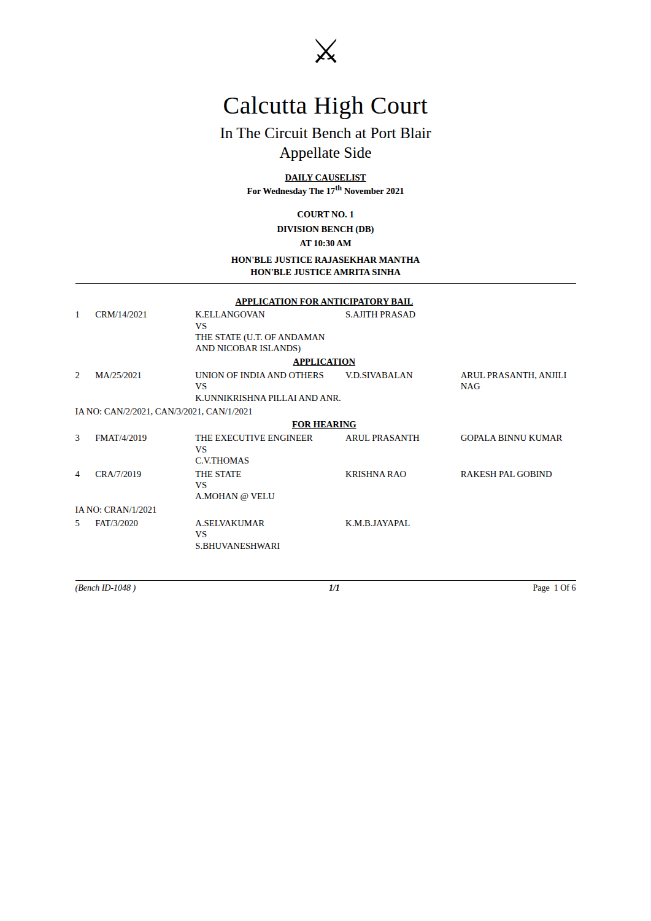Calcutta High Court
In The Circuit Bench at Port Blair
Appellate Side
DAILY CAUSELIST
For Wednesday The 17th November 2021
COURT NO. 1
DIVISION BENCH (DB)
AT 10:30 AM
HON'BLE JUSTICE RAJASEKHAR MANTHA
HON'BLE JUSTICE AMRITA SINHA
| APPLICATION FOR ANTICIPATORY BAIL |
| 1 | CRM/14/2021 | K.ELLANGOVAN VS THE STATE (U.T. OF ANDAMAN AND NICOBAR ISLANDS) | S.AJITH PRASAD | |
| APPLICATION |
| 2 | MA/25/2021 | UNION OF INDIA AND OTHERS VS K.UNNIKRISHNA PILLAI AND ANR. | V.D.SIVABALAN | ARUL PRASANTH, ANJILI NAG |
| IA NO: CAN/2/2021, CAN/3/2021, CAN/1/2021 |
| FOR HEARING |
| 3 | FMAT/4/2019 | THE EXECUTIVE ENGINEER VS C.V.THOMAS | ARUL PRASANTH | GOPALA BINNU KUMAR |
| 4 | CRA/7/2019 | THE STATE VS A.MOHAN @ VELU | KRISHNA RAO | RAKESH PAL GOBIND |
| IA NO: CRAN/1/2021 |
| 5 | FAT/3/2020 | A.SELVAKUMAR VS S.BHUVANESHWARI | K.M.B.JAYAPAL | |
(Bench ID-1048 ) 1/1 Page 1 Of 6